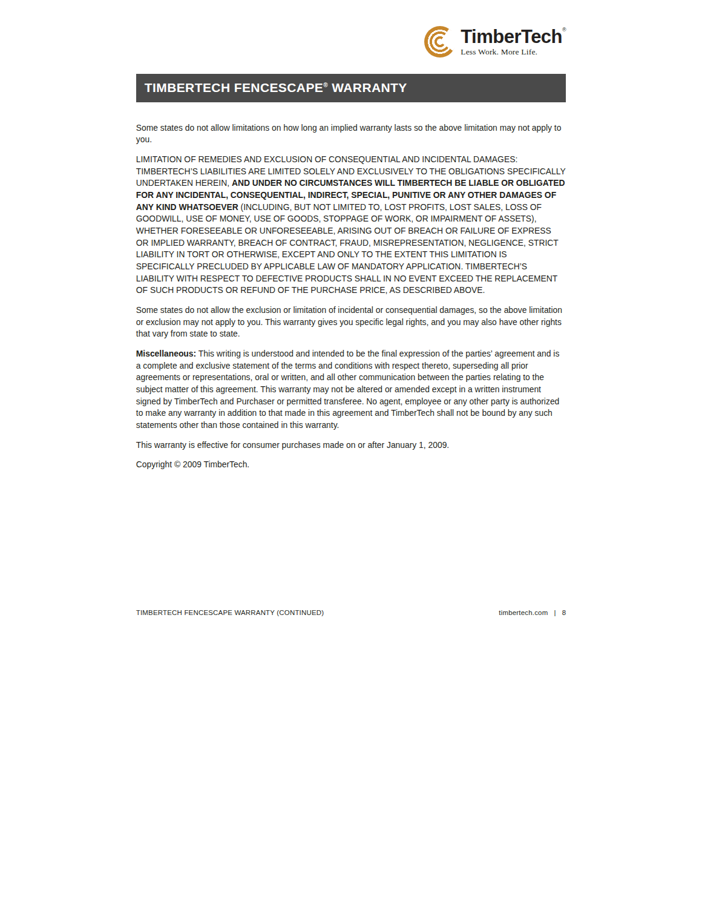TimberTech®
Less Work. More Life.
TIMBERTECH FENCESCAPE® WARRANTY
Some states do not allow limitations on how long an implied warranty lasts so the above limitation may not apply to you.
Limitation of Remedies and Exclusion of Consequential and Incidental Damages: TimberTech’s liabilities are limited solely and exclusively to the obligations specifically undertaken herein, and under no circumstances will TimberTech be liable or obligated for any incidental, consequential, indirect, special, punitive or any other damages of any kind whatsoever (including, but not limited to, lost profits, lost sales, loss of goodwill, use of money, use of goods, stoppage of work, or impairment of assets), whether foreseeable or unforeseeable, arising out of breach or failure of express or implied warranty, breach of contract, fraud, misrepresentation, negligence, strict liability in tort or otherwise, except and only to the extent this limitation is specifically precluded by applicable law of mandatory application. TimberTech’s liability with respect to defective products shall in no event exceed the replacement of such products or refund of the purchase price, as described above.
Some states do not allow the exclusion or limitation of incidental or consequential damages, so the above limitation or exclusion may not apply to you. This warranty gives you specific legal rights, and you may also have other rights that vary from state to state.
Miscellaneous: This writing is understood and intended to be the final expression of the parties’ agreement and is a complete and exclusive statement of the terms and conditions with respect thereto, superseding all prior agreements or representations, oral or written, and all other communication between the parties relating to the subject matter of this agreement. This warranty may not be altered or amended except in a written instrument signed by TimberTech and Purchaser or permitted transferee. No agent, employee or any other party is authorized to make any warranty in addition to that made in this agreement and TimberTech shall not be bound by any such statements other than those contained in this warranty.
This warranty is effective for consumer purchases made on or after January 1, 2009.
Copyright © 2009 TimberTech.
TIMBERTECH FENCESCAPE WARRANTY (CONTINUED)
timbertech.com|8